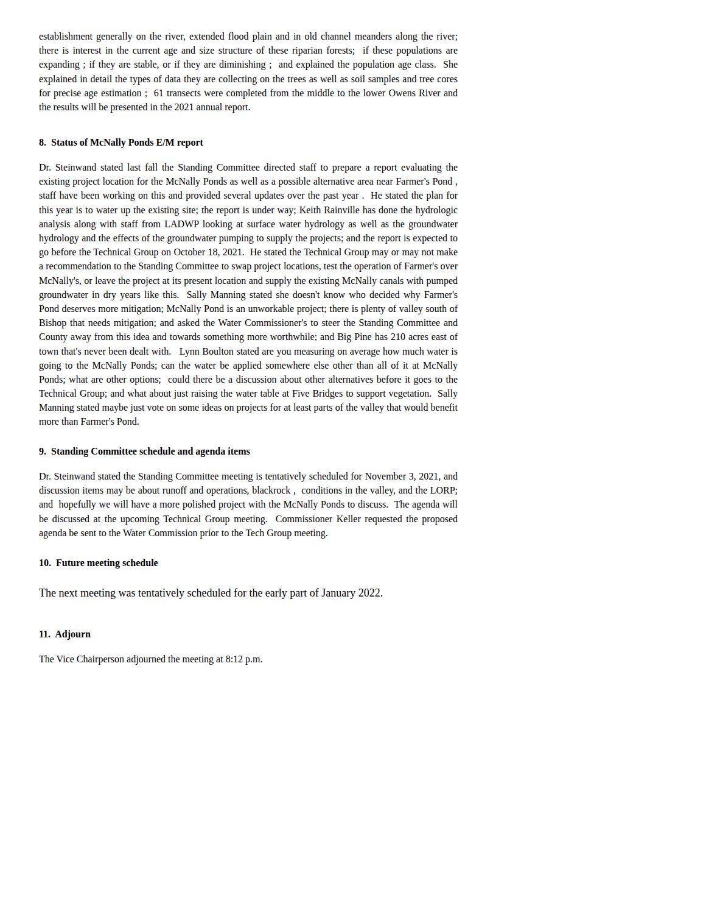establishment generally on the river, extended flood plain and in old channel meanders along the river; there is interest in the current age and size structure of these riparian forests; if these populations are expanding ; if they are stable, or if they are diminishing ; and explained the population age class. She explained in detail the types of data they are collecting on the trees as well as soil samples and tree cores for precise age estimation ; 61 transects were completed from the middle to the lower Owens River and the results will be presented in the 2021 annual report.
8. Status of McNally Ponds E/M report
Dr. Steinwand stated last fall the Standing Committee directed staff to prepare a report evaluating the existing project location for the McNally Ponds as well as a possible alternative area near Farmer's Pond , staff have been working on this and provided several updates over the past year . He stated the plan for this year is to water up the existing site; the report is under way; Keith Rainville has done the hydrologic analysis along with staff from LADWP looking at surface water hydrology as well as the groundwater hydrology and the effects of the groundwater pumping to supply the projects; and the report is expected to go before the Technical Group on October 18, 2021. He stated the Technical Group may or may not make a recommendation to the Standing Committee to swap project locations, test the operation of Farmer's over McNally's, or leave the project at its present location and supply the existing McNally canals with pumped groundwater in dry years like this. Sally Manning stated she doesn't know who decided why Farmer's Pond deserves more mitigation; McNally Pond is an unworkable project; there is plenty of valley south of Bishop that needs mitigation; and asked the Water Commissioner's to steer the Standing Committee and County away from this idea and towards something more worthwhile; and Big Pine has 210 acres east of town that's never been dealt with. Lynn Boulton stated are you measuring on average how much water is going to the McNally Ponds; can the water be applied somewhere else other than all of it at McNally Ponds; what are other options; could there be a discussion about other alternatives before it goes to the Technical Group; and what about just raising the water table at Five Bridges to support vegetation. Sally Manning stated maybe just vote on some ideas on projects for at least parts of the valley that would benefit more than Farmer's Pond.
9. Standing Committee schedule and agenda items
Dr. Steinwand stated the Standing Committee meeting is tentatively scheduled for November 3, 2021, and discussion items may be about runoff and operations, blackrock , conditions in the valley, and the LORP; and hopefully we will have a more polished project with the McNally Ponds to discuss. The agenda will be discussed at the upcoming Technical Group meeting. Commissioner Keller requested the proposed agenda be sent to the Water Commission prior to the Tech Group meeting.
10. Future meeting schedule
The next meeting was tentatively scheduled for the early part of January 2022.
11. Adjourn
The Vice Chairperson adjourned the meeting at 8:12 p.m.